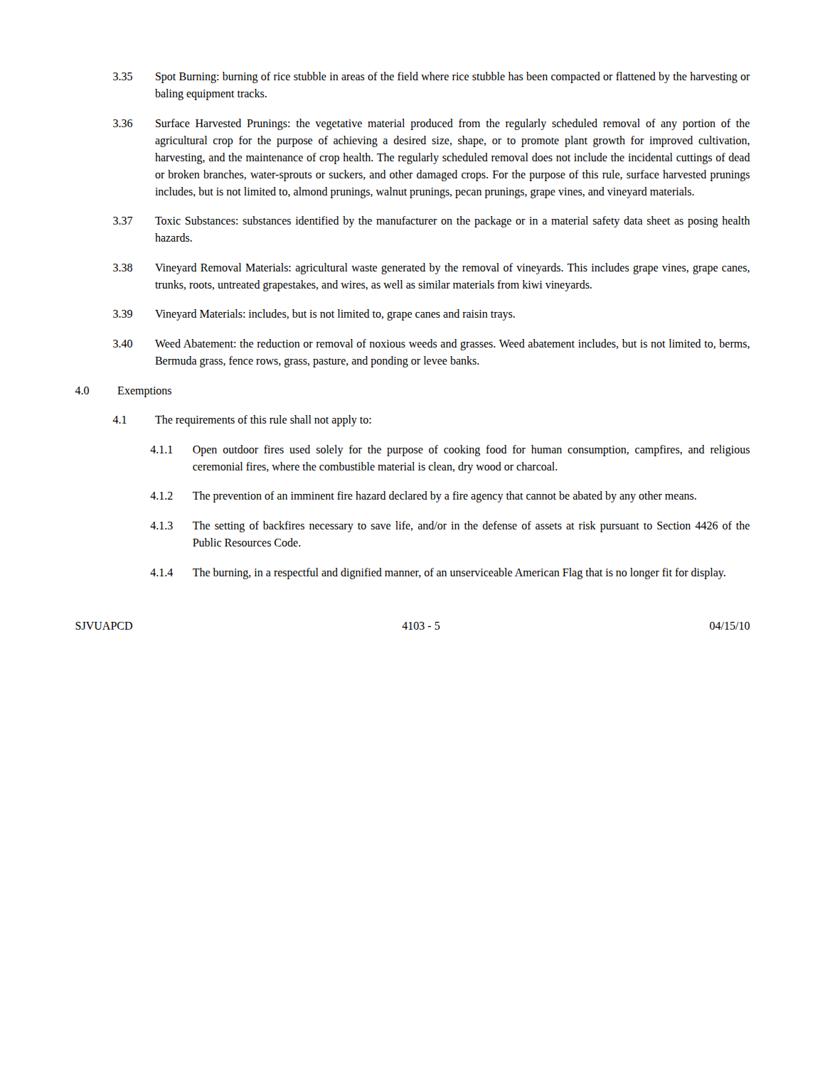3.35
Spot Burning: burning of rice stubble in areas of the field where rice stubble has been compacted or flattened by the harvesting or baling equipment tracks.
3.36
Surface Harvested Prunings: the vegetative material produced from the regularly scheduled removal of any portion of the agricultural crop for the purpose of achieving a desired size, shape, or to promote plant growth for improved cultivation, harvesting, and the maintenance of crop health. The regularly scheduled removal does not include the incidental cuttings of dead or broken branches, water-sprouts or suckers, and other damaged crops. For the purpose of this rule, surface harvested prunings includes, but is not limited to, almond prunings, walnut prunings, pecan prunings, grape vines, and vineyard materials.
3.37
Toxic Substances: substances identified by the manufacturer on the package or in a material safety data sheet as posing health hazards.
3.38
Vineyard Removal Materials: agricultural waste generated by the removal of vineyards. This includes grape vines, grape canes, trunks, roots, untreated grapestakes, and wires, as well as similar materials from kiwi vineyards.
3.39
Vineyard Materials: includes, but is not limited to, grape canes and raisin trays.
3.40
Weed Abatement: the reduction or removal of noxious weeds and grasses. Weed abatement includes, but is not limited to, berms, Bermuda grass, fence rows, grass, pasture, and ponding or levee banks.
4.0
Exemptions
4.1
The requirements of this rule shall not apply to:
4.1.1
Open outdoor fires used solely for the purpose of cooking food for human consumption, campfires, and religious ceremonial fires, where the combustible material is clean, dry wood or charcoal.
4.1.2
The prevention of an imminent fire hazard declared by a fire agency that cannot be abated by any other means.
4.1.3
The setting of backfires necessary to save life, and/or in the defense of assets at risk pursuant to Section 4426 of the Public Resources Code.
4.1.4
The burning, in a respectful and dignified manner, of an unserviceable American Flag that is no longer fit for display.
SJVUAPCD
4103 - 5
04/15/10